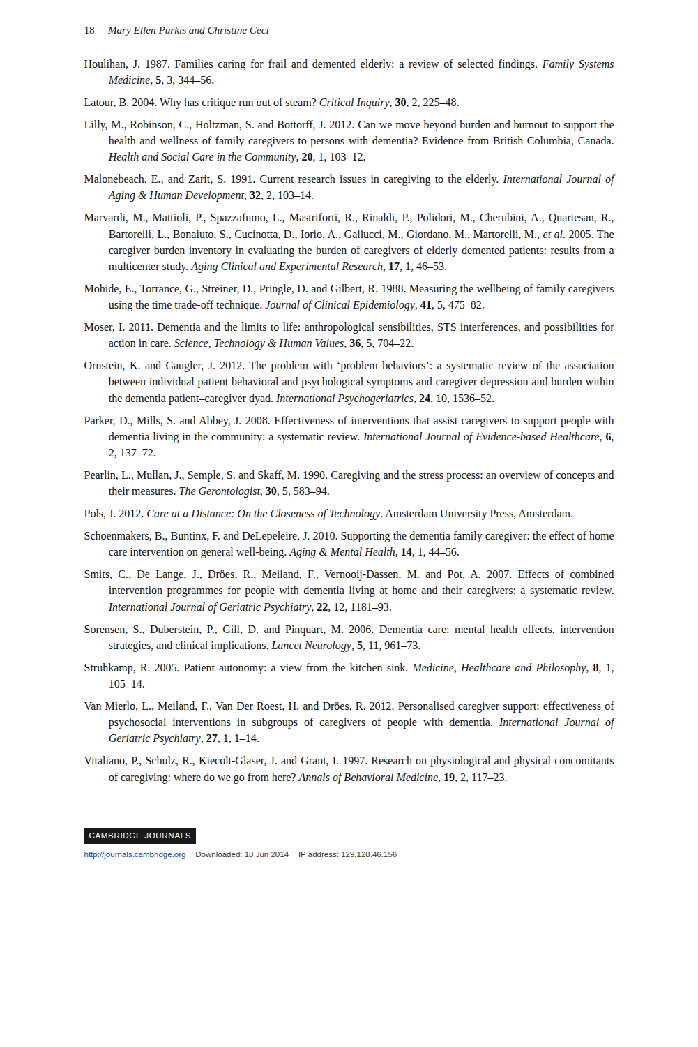18 Mary Ellen Purkis and Christine Ceci
Houlihan, J. 1987. Families caring for frail and demented elderly: a review of selected findings. Family Systems Medicine, 5, 3, 344–56.
Latour, B. 2004. Why has critique run out of steam? Critical Inquiry, 30, 2, 225–48.
Lilly, M., Robinson, C., Holtzman, S. and Bottorff, J. 2012. Can we move beyond burden and burnout to support the health and wellness of family caregivers to persons with dementia? Evidence from British Columbia, Canada. Health and Social Care in the Community, 20, 1, 103–12.
Malonebeach, E., and Zarit, S. 1991. Current research issues in caregiving to the elderly. International Journal of Aging & Human Development, 32, 2, 103–14.
Marvardi, M., Mattioli, P., Spazzafumo, L., Mastriforti, R., Rinaldi, P., Polidori, M., Cherubini, A., Quartesan, R., Bartorelli, L., Bonaiuto, S., Cucinotta, D., Iorio, A., Gallucci, M., Giordano, M., Martorelli, M., et al. 2005. The caregiver burden inventory in evaluating the burden of caregivers of elderly demented patients: results from a multicenter study. Aging Clinical and Experimental Research, 17, 1, 46–53.
Mohide, E., Torrance, G., Streiner, D., Pringle, D. and Gilbert, R. 1988. Measuring the wellbeing of family caregivers using the time trade-off technique. Journal of Clinical Epidemiology, 41, 5, 475–82.
Moser, I. 2011. Dementia and the limits to life: anthropological sensibilities, STS interferences, and possibilities for action in care. Science, Technology & Human Values, 36, 5, 704–22.
Ornstein, K. and Gaugler, J. 2012. The problem with ‘problem behaviors’: a systematic review of the association between individual patient behavioral and psychological symptoms and caregiver depression and burden within the dementia patient–caregiver dyad. International Psychogeriatrics, 24, 10, 1536–52.
Parker, D., Mills, S. and Abbey, J. 2008. Effectiveness of interventions that assist caregivers to support people with dementia living in the community: a systematic review. International Journal of Evidence-based Healthcare, 6, 2, 137–72.
Pearlin, L., Mullan, J., Semple, S. and Skaff, M. 1990. Caregiving and the stress process: an overview of concepts and their measures. The Gerontologist, 30, 5, 583–94.
Pols, J. 2012. Care at a Distance: On the Closeness of Technology. Amsterdam University Press, Amsterdam.
Schoenmakers, B., Buntinx, F. and DeLepeleire, J. 2010. Supporting the dementia family caregiver: the effect of home care intervention on general well-being. Aging & Mental Health, 14, 1, 44–56.
Smits, C., De Lange, J., Dröes, R., Meiland, F., Vernooij-Dassen, M. and Pot, A. 2007. Effects of combined intervention programmes for people with dementia living at home and their caregivers: a systematic review. International Journal of Geriatric Psychiatry, 22, 12, 1181–93.
Sorensen, S., Duberstein, P., Gill, D. and Pinquart, M. 2006. Dementia care: mental health effects, intervention strategies, and clinical implications. Lancet Neurology, 5, 11, 961–73.
Struhkamp, R. 2005. Patient autonomy: a view from the kitchen sink. Medicine, Healthcare and Philosophy, 8, 1, 105–14.
Van Mierlo, L., Meiland, F., Van Der Roest, H. and Dröes, R. 2012. Personalised caregiver support: effectiveness of psychosocial interventions in subgroups of caregivers of people with dementia. International Journal of Geriatric Psychiatry, 27, 1, 1–14.
Vitaliano, P., Schulz, R., Kiecolt-Glaser, J. and Grant, I. 1997. Research on physiological and physical concomitants of caregiving: where do we go from here? Annals of Behavioral Medicine, 19, 2, 117–23.
CAMBRIDGE JOURNALS
http://journals.cambridge.org Downloaded: 18 Jun 2014 IP address: 129.128.46.156